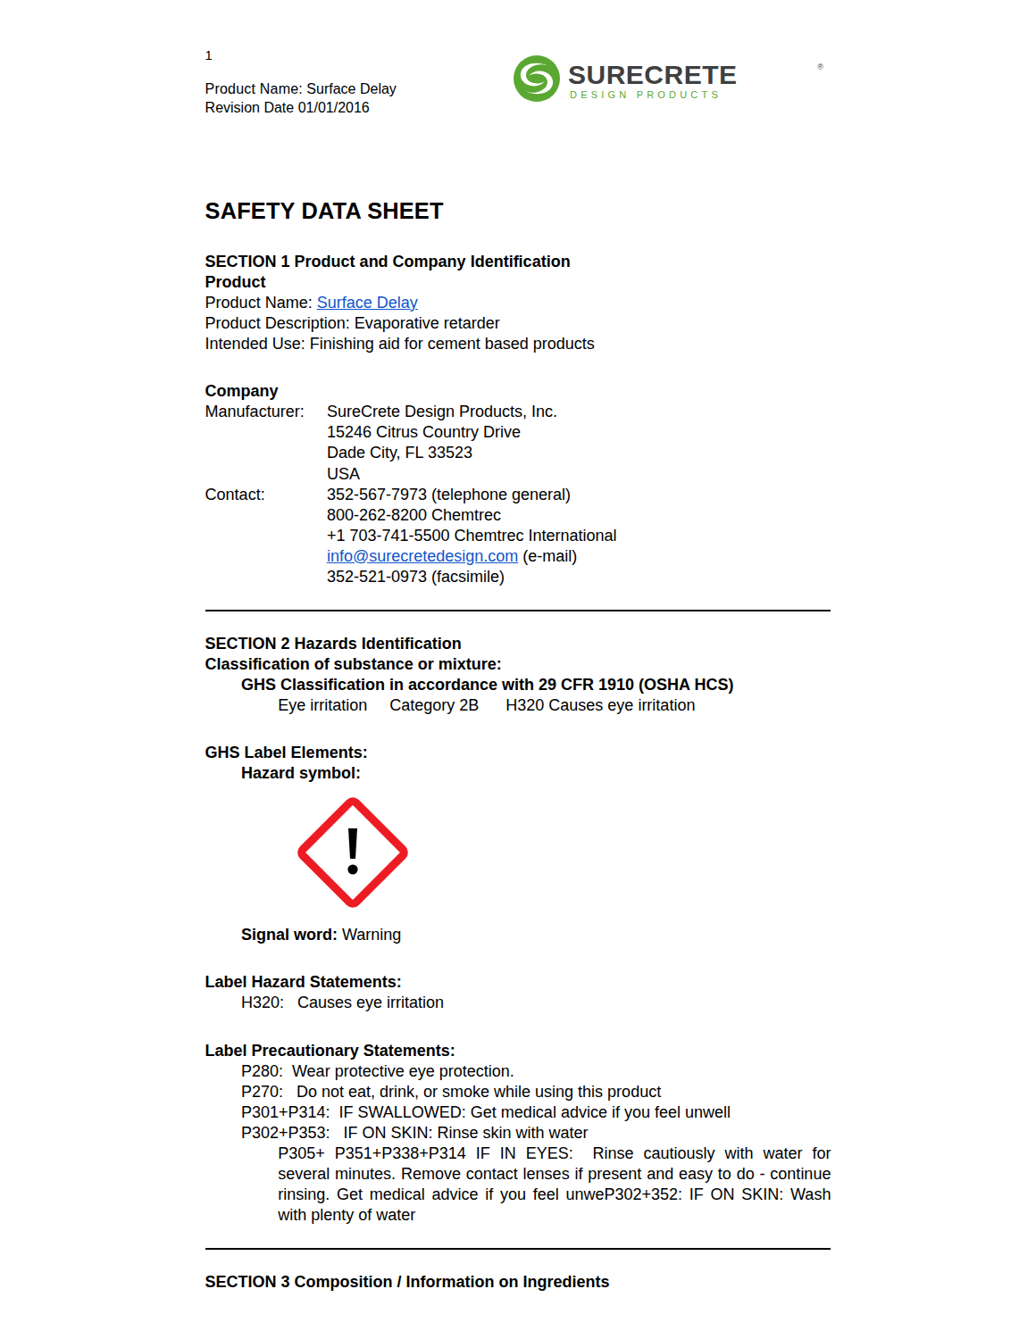1
SURECRETE ® DESIGN PRODUCTS
Product Name: Surface Delay
Revision Date 01/01/2016
SAFETY DATA SHEET
SECTION 1 Product and Company Identification
Product
Product Name: Surface Delay
Product Description: Evaporative retarder
Intended Use: Finishing aid for cement based products
Company
| Manufacturer: | SureCrete Design Products, Inc. |
| | 15246 Citrus Country Drive |
| | Dade City, FL 33523 |
| | USA |
| Contact: | 352-567-7973 (telephone general) |
| | 800-262-8200 Chemtrec |
| | +1 703-741-5500 Chemtrec International |
| | info@surecretedesign.com (e-mail) |
| | 352-521-0973 (facsimile) |
SECTION 2 Hazards Identification
Classification of substance or mixture:
GHS Classification in accordance with 29 CFR 1910 (OSHA HCS)
Eye irritation Category 2B H320 Causes eye irritation
GHS Label Elements:
Hazard symbol:
Signal word: Warning
Label Hazard Statements:
H320: Causes eye irritation
Label Precautionary Statements:
P280: Wear protective eye protection.
P270: Do not eat, drink, or smoke while using this product
P301+P314: IF SWALLOWED: Get medical advice if you feel unwell
P302+P353: IF ON SKIN: Rinse skin with water
P305+ P351+P338+P314 IF IN EYES: Rinse cautiously with water for several minutes. Remove contact lenses if present and easy to do - continue rinsing. Get medical advice if you feel unweP302+352: IF ON SKIN: Wash with plenty of water
SECTION 3 Composition / Information on Ingredients